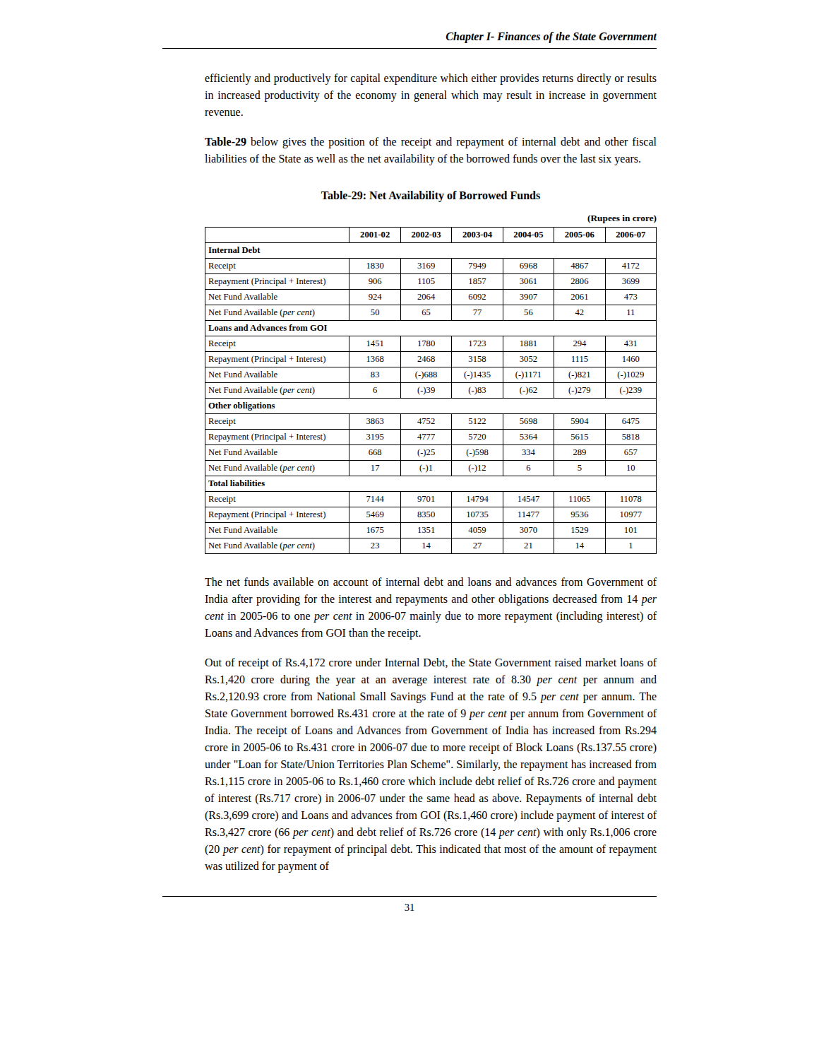Chapter I- Finances of the State Government
efficiently and productively for capital expenditure which either provides returns directly or results in increased productivity of the economy in general which may result in increase in government revenue.
Table-29 below gives the position of the receipt and repayment of internal debt and other fiscal liabilities of the State as well as the net availability of the borrowed funds over the last six years.
Table-29: Net Availability of Borrowed Funds
(Rupees in crore)
| | 2001-02 | 2002-03 | 2003-04 | 2004-05 | 2005-06 | 2006-07 |
| --- | --- | --- | --- | --- | --- | --- |
| Internal Debt |
| Receipt | 1830 | 3169 | 7949 | 6968 | 4867 | 4172 |
| Repayment (Principal + Interest) | 906 | 1105 | 1857 | 3061 | 2806 | 3699 |
| Net Fund Available | 924 | 2064 | 6092 | 3907 | 2061 | 473 |
| Net Fund Available ( per cent ) | 50 | 65 | 77 | 56 | 42 | 11 |
| Loans and Advances from GOI |
| Receipt | 1451 | 1780 | 1723 | 1881 | 294 | 431 |
| Repayment (Principal + Interest) | 1368 | 2468 | 3158 | 3052 | 1115 | 1460 |
| Net Fund Available | 83 | (-)688 | (-)1435 | (-)1171 | (-)821 | (-)1029 |
| Net Fund Available ( per cent ) | 6 | (-)39 | (-)83 | (-)62 | (-)279 | (-)239 |
| Other obligations |
| Receipt | 3863 | 4752 | 5122 | 5698 | 5904 | 6475 |
| Repayment (Principal + Interest) | 3195 | 4777 | 5720 | 5364 | 5615 | 5818 |
| Net Fund Available | 668 | (-)25 | (-)598 | 334 | 289 | 657 |
| Net Fund Available ( per cent ) | 17 | (-)1 | (-)12 | 6 | 5 | 10 |
| Total liabilities |
| Receipt | 7144 | 9701 | 14794 | 14547 | 11065 | 11078 |
| Repayment (Principal + Interest) | 5469 | 8350 | 10735 | 11477 | 9536 | 10977 |
| Net Fund Available | 1675 | 1351 | 4059 | 3070 | 1529 | 101 |
| Net Fund Available ( per cent ) | 23 | 14 | 27 | 21 | 14 | 1 |
The net funds available on account of internal debt and loans and advances from Government of India after providing for the interest and repayments and other obligations decreased from 14 per cent in 2005-06 to one per cent in 2006-07 mainly due to more repayment (including interest) of Loans and Advances from GOI than the receipt.
Out of receipt of Rs.4,172 crore under Internal Debt, the State Government raised market loans of Rs.1,420 crore during the year at an average interest rate of 8.30 per cent per annum and Rs.2,120.93 crore from National Small Savings Fund at the rate of 9.5 per cent per annum. The State Government borrowed Rs.431 crore at the rate of 9 per cent per annum from Government of India. The receipt of Loans and Advances from Government of India has increased from Rs.294 crore in 2005-06 to Rs.431 crore in 2006-07 due to more receipt of Block Loans (Rs.137.55 crore) under "Loan for State/Union Territories Plan Scheme". Similarly, the repayment has increased from Rs.1,115 crore in 2005-06 to Rs.1,460 crore which include debt relief of Rs.726 crore and payment of interest (Rs.717 crore) in 2006-07 under the same head as above. Repayments of internal debt (Rs.3,699 crore) and Loans and advances from GOI (Rs.1,460 crore) include payment of interest of Rs.3,427 crore (66 per cent) and debt relief of Rs.726 crore (14 per cent) with only Rs.1,006 crore (20 per cent) for repayment of principal debt. This indicated that most of the amount of repayment was utilized for payment of
31